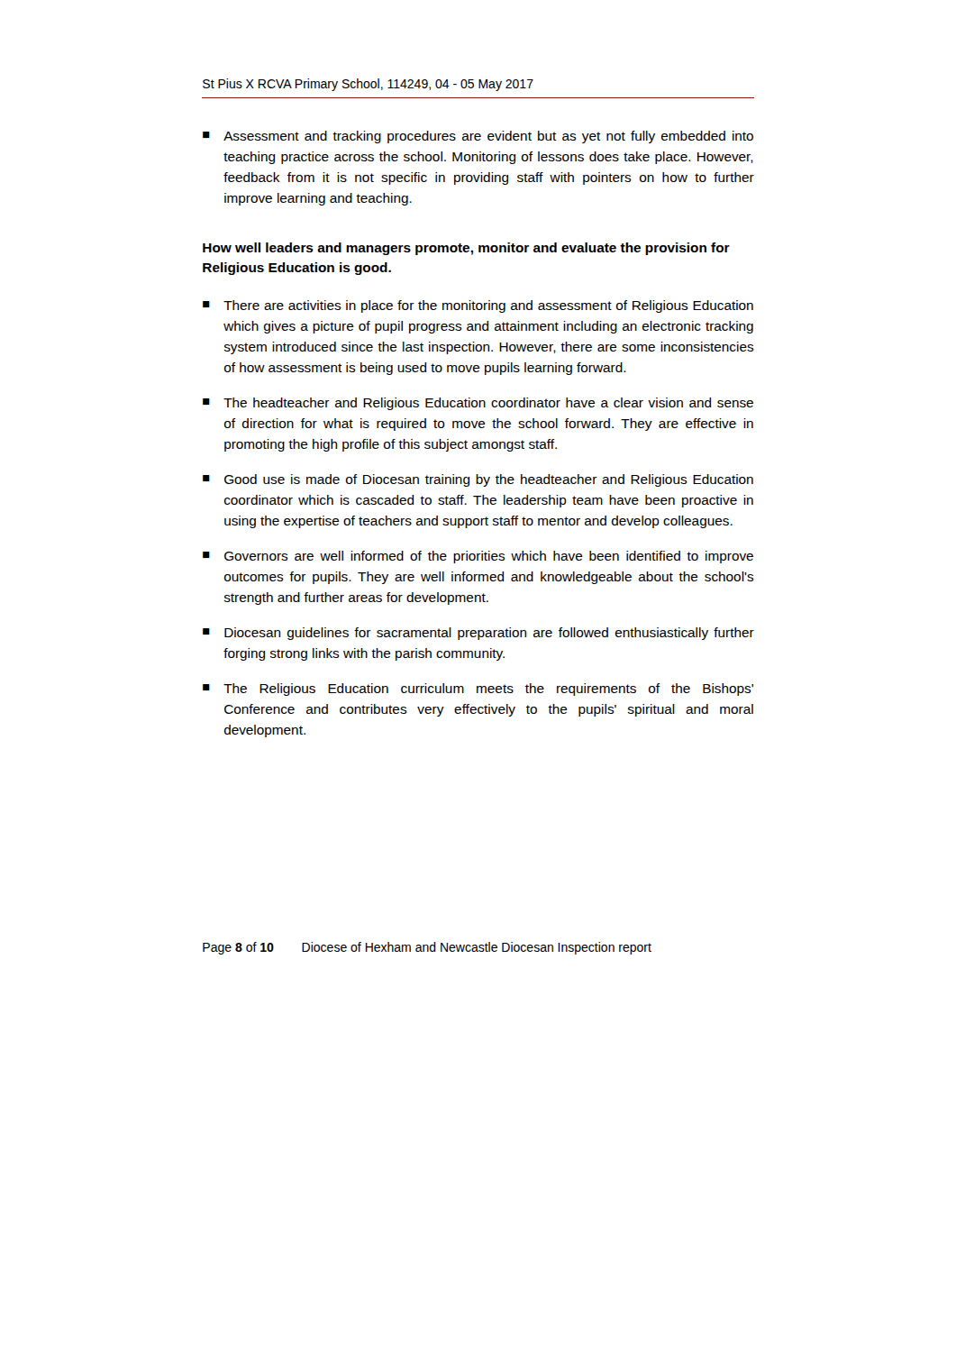St Pius X RCVA Primary School, 114249, 04 - 05 May 2017
Assessment and tracking procedures are evident but as yet not fully embedded into teaching practice across the school. Monitoring of lessons does take place. However, feedback from it is not specific in providing staff with pointers on how to further improve learning and teaching.
How well leaders and managers promote, monitor and evaluate the provision for Religious Education is good.
There are activities in place for the monitoring and assessment of Religious Education which gives a picture of pupil progress and attainment including an electronic tracking system introduced since the last inspection. However, there are some inconsistencies of how assessment is being used to move pupils learning forward.
The headteacher and Religious Education coordinator have a clear vision and sense of direction for what is required to move the school forward. They are effective in promoting the high profile of this subject amongst staff.
Good use is made of Diocesan training by the headteacher and Religious Education coordinator which is cascaded to staff. The leadership team have been proactive in using the expertise of teachers and support staff to mentor and develop colleagues.
Governors are well informed of the priorities which have been identified to improve outcomes for pupils. They are well informed and knowledgeable about the school's strength and further areas for development.
Diocesan guidelines for sacramental preparation are followed enthusiastically further forging strong links with the parish community.
The Religious Education curriculum meets the requirements of the Bishops' Conference and contributes very effectively to the pupils' spiritual and moral development.
Page 8 of 10 Diocese of Hexham and Newcastle Diocesan Inspection report